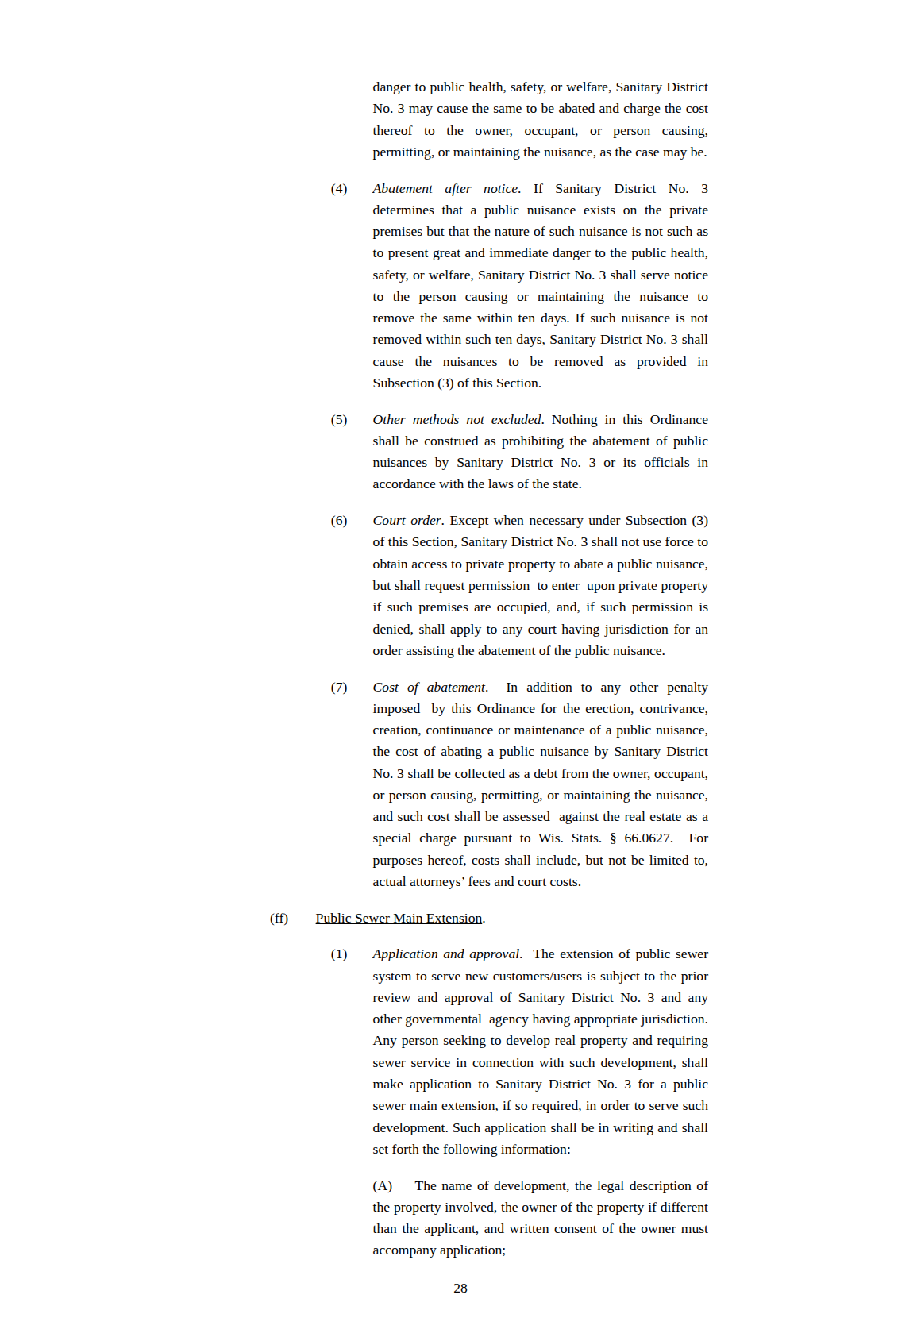danger to public health, safety, or welfare, Sanitary District No. 3 may cause the same to be abated and charge the cost thereof to the owner, occupant, or person causing, permitting, or maintaining the nuisance, as the case may be.
(4) Abatement after notice. If Sanitary District No. 3 determines that a public nuisance exists on the private premises but that the nature of such nuisance is not such as to present great and immediate danger to the public health, safety, or welfare, Sanitary District No. 3 shall serve notice to the person causing or maintaining the nuisance to remove the same within ten days. If such nuisance is not removed within such ten days, Sanitary District No. 3 shall cause the nuisances to be removed as provided in Subsection (3) of this Section.
(5) Other methods not excluded. Nothing in this Ordinance shall be construed as prohibiting the abatement of public nuisances by Sanitary District No. 3 or its officials in accordance with the laws of the state.
(6) Court order. Except when necessary under Subsection (3) of this Section, Sanitary District No. 3 shall not use force to obtain access to private property to abate a public nuisance, but shall request permission to enter upon private property if such premises are occupied, and, if such permission is denied, shall apply to any court having jurisdiction for an order assisting the abatement of the public nuisance.
(7) Cost of abatement. In addition to any other penalty imposed by this Ordinance for the erection, contrivance, creation, continuance or maintenance of a public nuisance, the cost of abating a public nuisance by Sanitary District No. 3 shall be collected as a debt from the owner, occupant, or person causing, permitting, or maintaining the nuisance, and such cost shall be assessed against the real estate as a special charge pursuant to Wis. Stats. § 66.0627. For purposes hereof, costs shall include, but not be limited to, actual attorneys’ fees and court costs.
(ff) Public Sewer Main Extension.
(1) Application and approval. The extension of public sewer system to serve new customers/users is subject to the prior review and approval of Sanitary District No. 3 and any other governmental agency having appropriate jurisdiction. Any person seeking to develop real property and requiring sewer service in connection with such development, shall make application to Sanitary District No. 3 for a public sewer main extension, if so required, in order to serve such development. Such application shall be in writing and shall set forth the following information:
(A) The name of development, the legal description of the property involved, the owner of the property if different than the applicant, and written consent of the owner must accompany application;
28